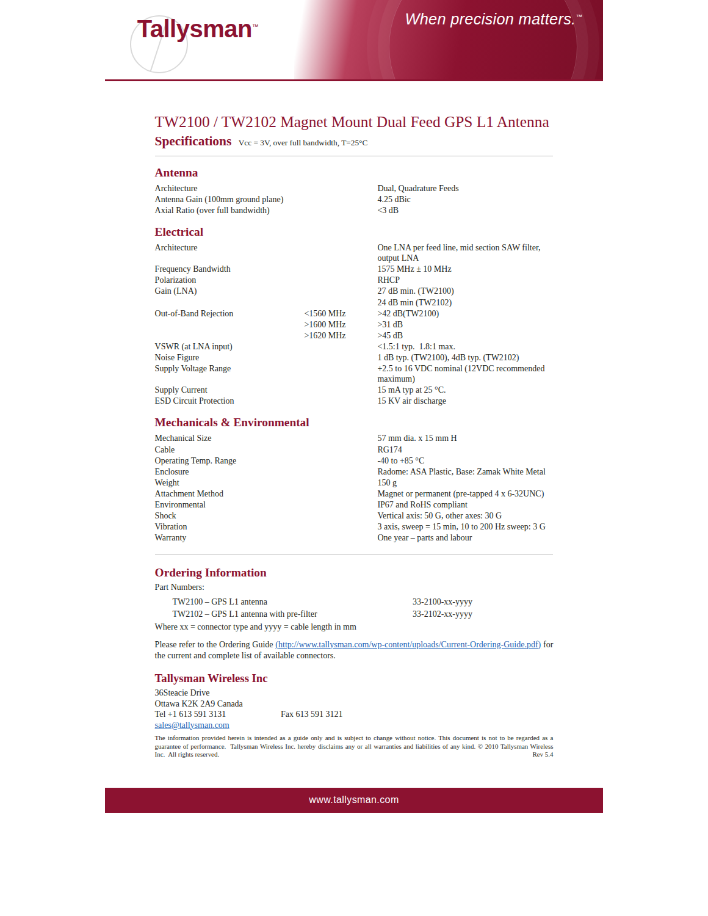When precision matters.™
Tallysman™
TW2100 / TW2102 Magnet Mount Dual Feed GPS L1 Antenna
Specifications Vcc = 3V, over full bandwidth, T=25°C
Antenna
| Architecture | | Dual, Quadrature Feeds |
| Antenna Gain (100mm ground plane) | | 4.25 dBic |
| Axial Ratio (over full bandwidth) | | <3 dB |
Electrical
| Architecture | | One LNA per feed line, mid section SAW filter, output LNA |
| Frequency Bandwidth | | 1575 MHz ± 10 MHz |
| Polarization | | RHCP |
| Gain (LNA) | | 27 dB min. (TW2100) |
| | | 24 dB min (TW2102) |
| Out-of-Band Rejection | <1560 MHz | >42 dB(TW2100) |
| | >1600 MHz | >31 dB |
| | >1620 MHz | >45 dB |
| VSWR (at LNA input) | | <1.5:1 typ. 1.8:1 max. |
| Noise Figure | | 1 dB typ. (TW2100), 4dB typ. (TW2102) |
| Supply Voltage Range | | +2.5 to 16 VDC nominal (12VDC recommended maximum) |
| Supply Current | | 15 mA typ at 25 °C. |
| ESD Circuit Protection | | 15 KV air discharge |
Mechanicals & Environmental
| Mechanical Size | | 57 mm dia. x 15 mm H |
| Cable | | RG174 |
| Operating Temp. Range | | -40 to +85 °C |
| Enclosure | | Radome: ASA Plastic, Base: Zamak White Metal |
| Weight | | 150 g |
| Attachment Method | | Magnet or permanent (pre-tapped 4 x 6-32UNC) |
| Environmental | | IP67 and RoHS compliant |
| Shock | | Vertical axis: 50 G, other axes: 30 G |
| Vibration | | 3 axis, sweep = 15 min, 10 to 200 Hz sweep: 3 G |
| Warranty | | One year – parts and labour |
Ordering Information
Part Numbers:
| TW2100 – GPS L1 antenna | 33-2100-xx-yyyy |
| TW2102 – GPS L1 antenna with pre-filter | 33-2102-xx-yyyy |
Where xx = connector type and yyyy = cable length in mm
Please refer to the Ordering Guide (http://www.tallysman.com/wp-content/uploads/Current-Ordering-Guide.pdf) for the current and complete list of available connectors.
Tallysman Wireless Inc
36Steacie Drive
Ottawa K2K 2A9 Canada
Tel +1 613 591 3131 Fax 613 591 3121 sales@tallysman.com
The information provided herein is intended as a guide only and is subject to change without notice. This document is not to be regarded as a guarantee of performance. Tallysman Wireless Inc. hereby disclaims any or all warranties and liabilities of any kind. © 2010 Tallysman Wireless Inc. All rights reserved. Rev 5.4
www.tallysman.com